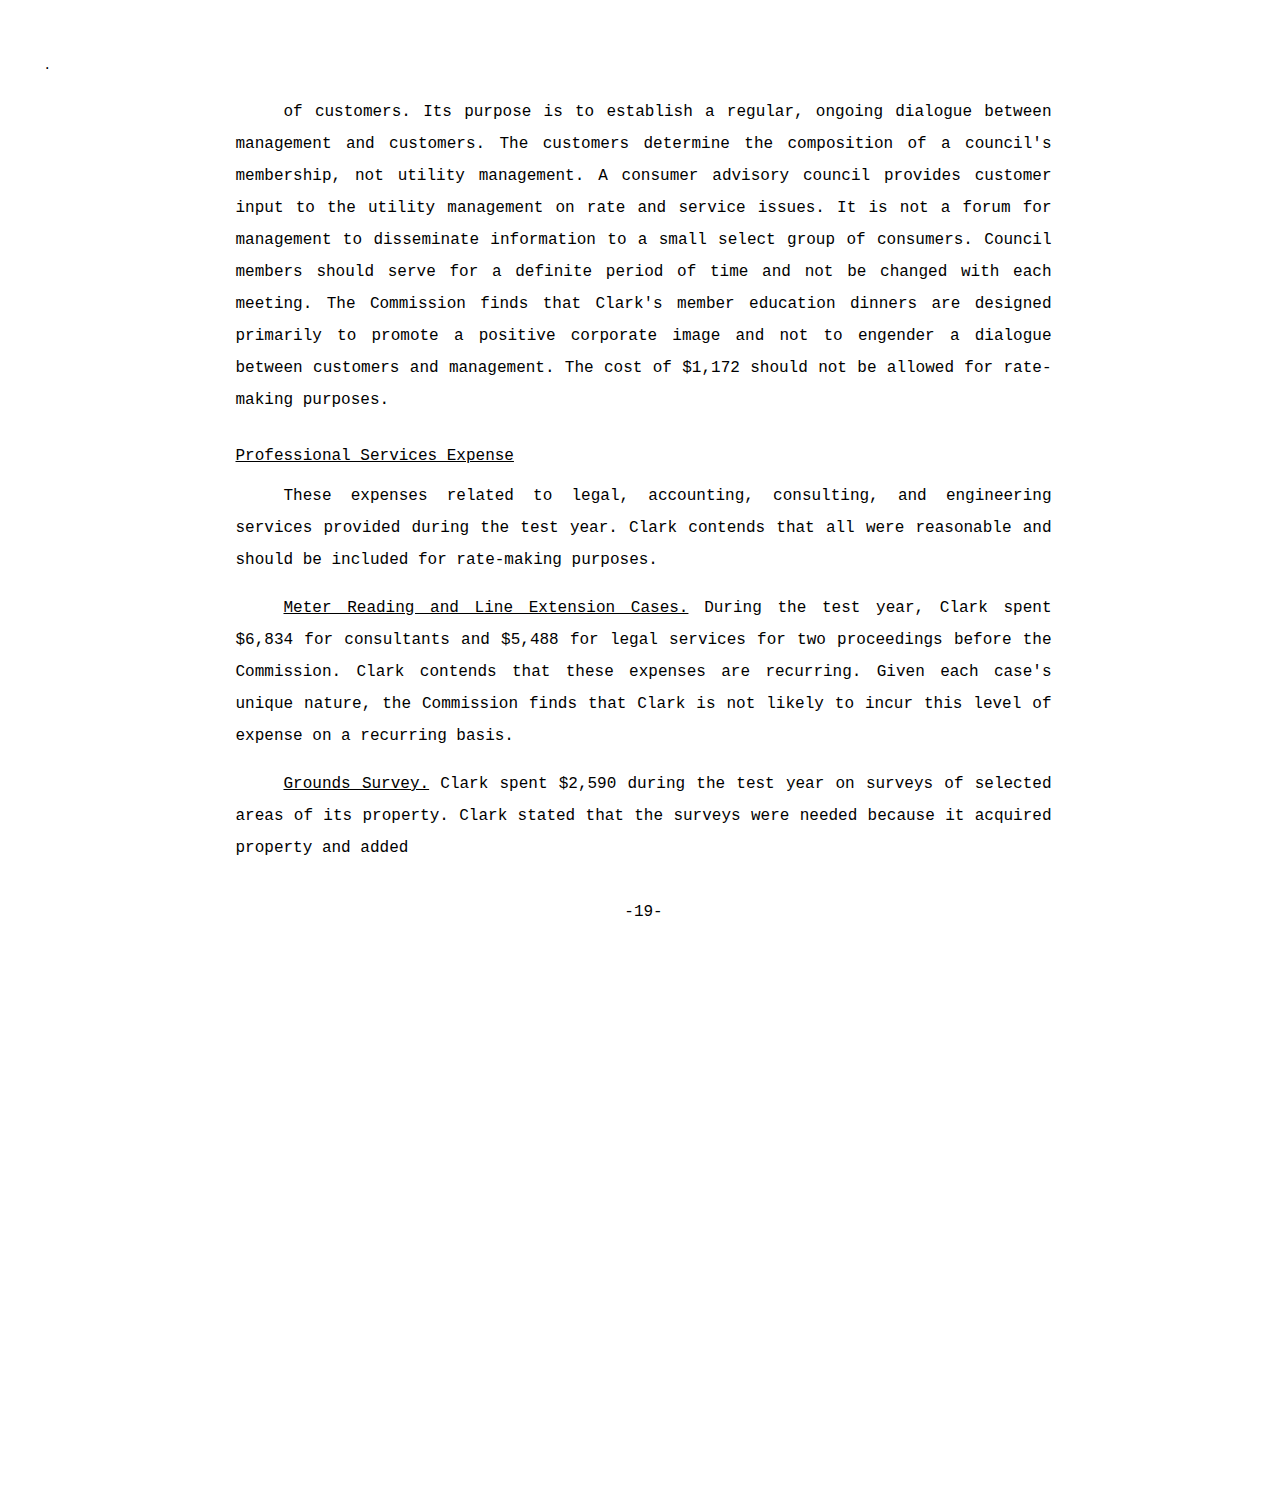.
of customers. Its purpose is to establish a regular, ongoing dialogue between management and customers. The customers determine the composition of a council's membership, not utility management. A consumer advisory council provides customer input to the utility management on rate and service issues. It is not a forum for management to disseminate information to a small select group of consumers. Council members should serve for a definite period of time and not be changed with each meeting. The Commission finds that Clark's member education dinners are designed primarily to promote a positive corporate image and not to engender a dialogue between customers and management. The cost of $1,172 should not be allowed for rate-making purposes.
Professional Services Expense
These expenses related to legal, accounting, consulting, and engineering services provided during the test year. Clark contends that all were reasonable and should be included for rate-making purposes.
Meter Reading and Line Extension Cases. During the test year, Clark spent $6,834 for consultants and $5,488 for legal services for two proceedings before the Commission. Clark contends that these expenses are recurring. Given each case's unique nature, the Commission finds that Clark is not likely to incur this level of expense on a recurring basis.
Grounds Survey. Clark spent $2,590 during the test year on surveys of selected areas of its property. Clark stated that the surveys were needed because it acquired property and added
-19-